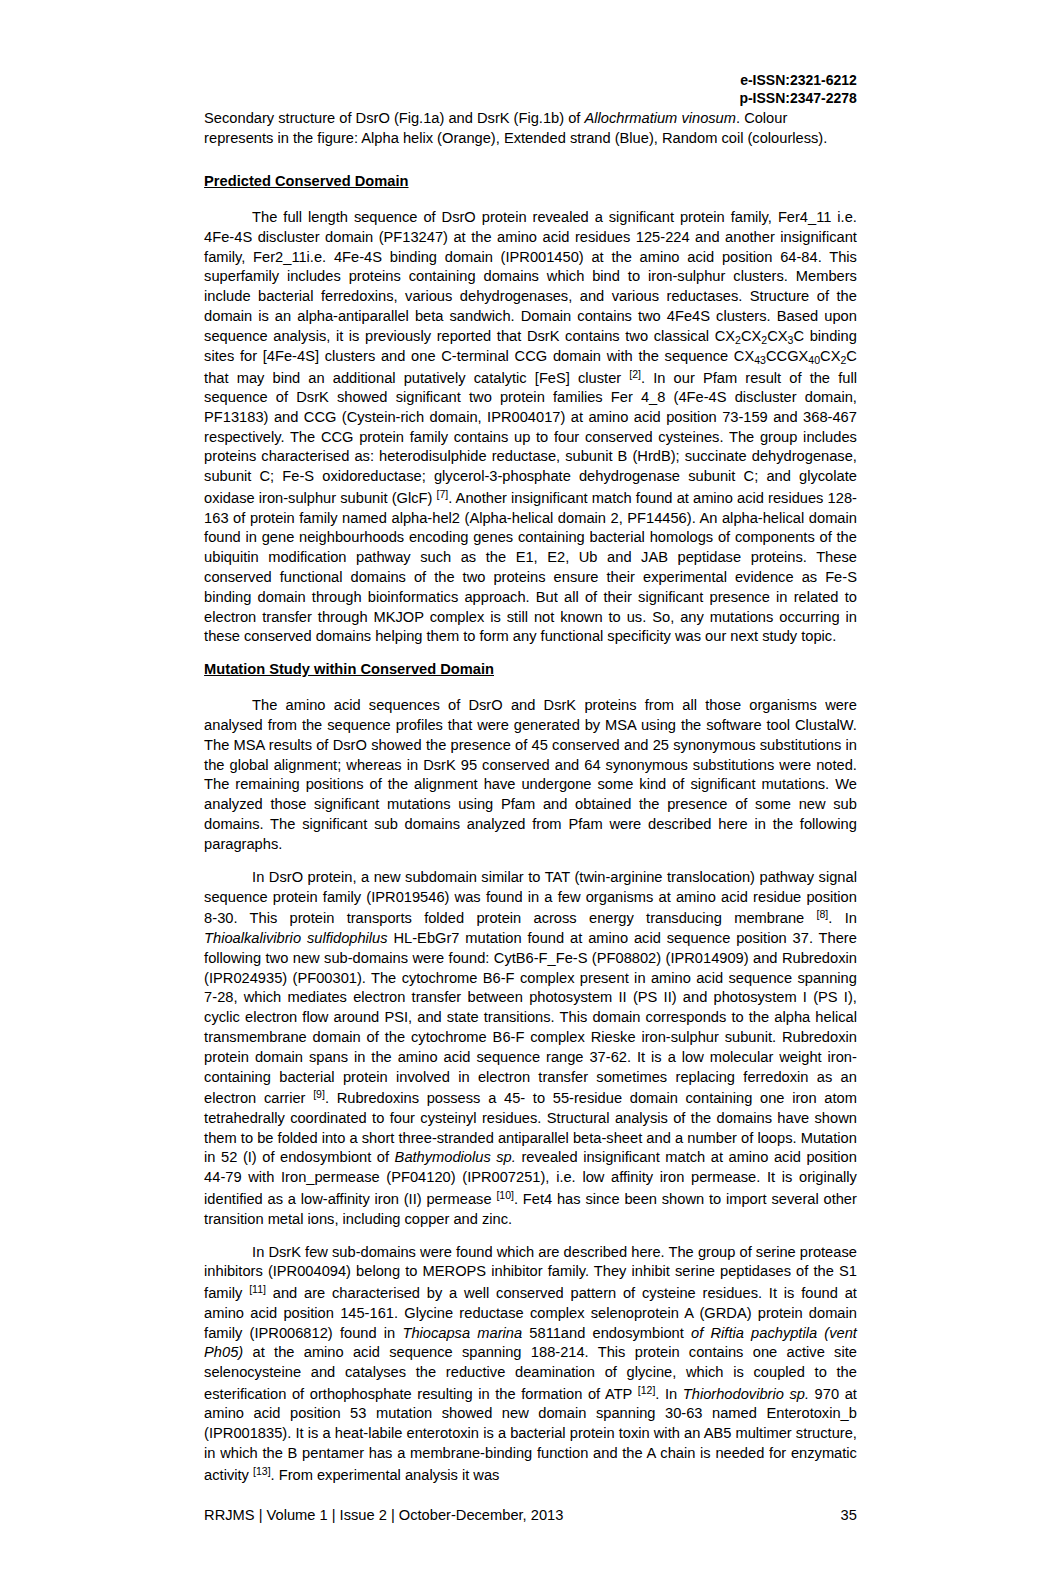e-ISSN:2321-6212 p-ISSN:2347-2278
Secondary structure of DsrO (Fig.1a) and DsrK (Fig.1b) of Allochrmatium vinosum. Colour represents in the figure: Alpha helix (Orange), Extended strand (Blue), Random coil (colourless).
Predicted Conserved Domain
The full length sequence of DsrO protein revealed a significant protein family, Fer4_11 i.e. 4Fe-4S discluster domain (PF13247) at the amino acid residues 125-224 and another insignificant family, Fer2_11i.e. 4Fe-4S binding domain (IPR001450) at the amino acid position 64-84. This superfamily includes proteins containing domains which bind to iron-sulphur clusters. Members include bacterial ferredoxins, various dehydrogenases, and various reductases. Structure of the domain is an alpha-antiparallel beta sandwich. Domain contains two 4Fe4S clusters. Based upon sequence analysis, it is previously reported that DsrK contains two classical CX2CX2CX3C binding sites for [4Fe-4S] clusters and one C-terminal CCG domain with the sequence CX43CCGX40CX2C that may bind an additional putatively catalytic [FeS] cluster [2]. In our Pfam result of the full sequence of DsrK showed significant two protein families Fer 4_8 (4Fe-4S discluster domain, PF13183) and CCG (Cystein-rich domain, IPR004017) at amino acid position 73-159 and 368-467 respectively. The CCG protein family contains up to four conserved cysteines. The group includes proteins characterised as: heterodisulphide reductase, subunit B (HrdB); succinate dehydrogenase, subunit C; Fe-S oxidoreductase; glycerol-3-phosphate dehydrogenase subunit C; and glycolate oxidase iron-sulphur subunit (GlcF) [7]. Another insignificant match found at amino acid residues 128-163 of protein family named alpha-hel2 (Alpha-helical domain 2, PF14456). An alpha-helical domain found in gene neighbourhoods encoding genes containing bacterial homologs of components of the ubiquitin modification pathway such as the E1, E2, Ub and JAB peptidase proteins. These conserved functional domains of the two proteins ensure their experimental evidence as Fe-S binding domain through bioinformatics approach. But all of their significant presence in related to electron transfer through MKJOP complex is still not known to us. So, any mutations occurring in these conserved domains helping them to form any functional specificity was our next study topic.
Mutation Study within Conserved Domain
The amino acid sequences of DsrO and DsrK proteins from all those organisms were analysed from the sequence profiles that were generated by MSA using the software tool ClustalW. The MSA results of DsrO showed the presence of 45 conserved and 25 synonymous substitutions in the global alignment; whereas in DsrK 95 conserved and 64 synonymous substitutions were noted. The remaining positions of the alignment have undergone some kind of significant mutations. We analyzed those significant mutations using Pfam and obtained the presence of some new sub domains. The significant sub domains analyzed from Pfam were described here in the following paragraphs.
In DsrO protein, a new subdomain similar to TAT (twin-arginine translocation) pathway signal sequence protein family (IPR019546) was found in a few organisms at amino acid residue position 8-30. This protein transports folded protein across energy transducing membrane [8]. In Thioalkalivibrio sulfidophilus HL-EbGr7 mutation found at amino acid sequence position 37. There following two new sub-domains were found: CytB6-F_Fe-S (PF08802) (IPR014909) and Rubredoxin (IPR024935) (PF00301). The cytochrome B6-F complex present in amino acid sequence spanning 7-28, which mediates electron transfer between photosystem II (PS II) and photosystem I (PS I), cyclic electron flow around PSI, and state transitions. This domain corresponds to the alpha helical transmembrane domain of the cytochrome B6-F complex Rieske iron-sulphur subunit. Rubredoxin protein domain spans in the amino acid sequence range 37-62. It is a low molecular weight iron-containing bacterial protein involved in electron transfer sometimes replacing ferredoxin as an electron carrier [9]. Rubredoxins possess a 45- to 55-residue domain containing one iron atom tetrahedrally coordinated to four cysteinyl residues. Structural analysis of the domains have shown them to be folded into a short three-stranded antiparallel beta-sheet and a number of loops. Mutation in 52 (I) of endosymbiont of Bathymodiolus sp. revealed insignificant match at amino acid position 44-79 with Iron_permease (PF04120) (IPR007251), i.e. low affinity iron permease. It is originally identified as a low-affinity iron (II) permease [10]. Fet4 has since been shown to import several other transition metal ions, including copper and zinc.
In DsrK few sub-domains were found which are described here. The group of serine protease inhibitors (IPR004094) belong to MEROPS inhibitor family. They inhibit serine peptidases of the S1 family [11] and are characterised by a well conserved pattern of cysteine residues. It is found at amino acid position 145-161. Glycine reductase complex selenoprotein A (GRDA) protein domain family (IPR006812) found in Thiocapsa marina 5811and endosymbiont of Riftia pachyptila (vent Ph05) at the amino acid sequence spanning 188-214. This protein contains one active site selenocysteine and catalyses the reductive deamination of glycine, which is coupled to the esterification of orthophosphate resulting in the formation of ATP [12]. In Thiorhodovibrio sp. 970 at amino acid position 53 mutation showed new domain spanning 30-63 named Enterotoxin_b (IPR001835). It is a heat-labile enterotoxin is a bacterial protein toxin with an AB5 multimer structure, in which the B pentamer has a membrane-binding function and the A chain is needed for enzymatic activity [13]. From experimental analysis it was
RRJMS | Volume 1 | Issue 2 | October-December, 2013 35